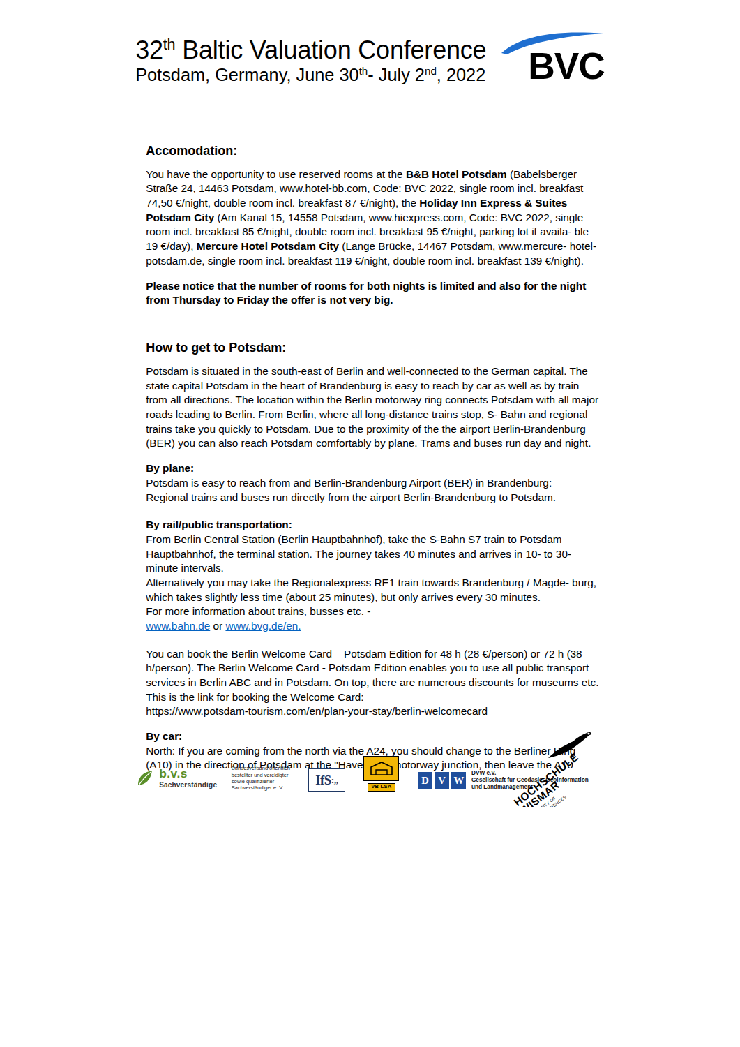32th Baltic Valuation Conference
Potsdam, Germany, June 30th- July 2nd, 2022
BVC
Accomodation:
You have the opportunity to use reserved rooms at the B&B Hotel Potsdam (Babelsberger Straße 24, 14463 Potsdam, www.hotel-bb.com, Code: BVC 2022, single room incl. breakfast 74,50 €/night, double room incl. breakfast 87 €/night), the Holiday Inn Express & Suites Potsdam City (Am Kanal 15, 14558 Potsdam, www.hiexpress.com, Code: BVC 2022, single room incl. breakfast 85 €/night, double room incl. breakfast 95 €/night, parking lot if availa- ble 19 €/day), Mercure Hotel Potsdam City (Lange Brücke, 14467 Potsdam, www.mercure- hotel-potsdam.de, single room incl. breakfast 119 €/night, double room incl. breakfast 139 €/night).
Please notice that the number of rooms for both nights is limited and also for the night from Thursday to Friday the offer is not very big.
How to get to Potsdam:
Potsdam is situated in the south-east of Berlin and well-connected to the German capital. The state capital Potsdam in the heart of Brandenburg is easy to reach by car as well as by train from all directions. The location within the Berlin motorway ring connects Potsdam with all major roads leading to Berlin. From Berlin, where all long-distance trains stop, S- Bahn and regional trains take you quickly to Potsdam. Due to the proximity of the the airport Berlin-Brandenburg (BER) you can also reach Potsdam comfortably by plane. Trams and buses run day and night.
By plane:
Potsdam is easy to reach from and Berlin-Brandenburg Airport (BER) in Brandenburg:
Regional trains and buses run directly from the airport Berlin-Brandenburg to Potsdam.
By rail/public transportation:
From Berlin Central Station (Berlin Hauptbahnhof), take the S-Bahn S7 train to Potsdam Hauptbahnhof, the terminal station. The journey takes 40 minutes and arrives in 10- to 30- minute intervals.
Alternatively you may take the Regionalexpress RE1 train towards Brandenburg / Magde- burg, which takes slightly less time (about 25 minutes), but only arrives every 30 minutes.
For more information about trains, busses etc. -
www.bahn.de or www.bvg.de/en.
You can book the Berlin Welcome Card – Potsdam Edition for 48 h (28 €/person) or 72 h (38 h/person). The Berlin Welcome Card - Potsdam Edition enables you to use all public transport services in Berlin ABC and in Potsdam. On top, there are numerous discounts for museums etc. This is the link for booking the Welcome Card:
https://www.potsdam-tourism.com/en/plan-your-stay/berlin-welcomecard
By car:
North: If you are coming from the north via the A24, you should change to the Berliner Ring (A10) in the direction of Potsdam at the "Havelland" motorway junction, then leave the A10
b. v. s Sachverständige
Bundesverband öffentlich
bestellter und vereidigter
sowie qualifizierter
Sachverständiger e. V.
IfS:„
VB LSA
DVW
DVW e.V.
Gesellschaft für Geodäsie, Geoinformation
und Landmanagement
HOCHSCHULE WISMAR UNIVERSITY OF APPLIED SCIENCES TECHNOLOGY BUSINESS AND DESIGN